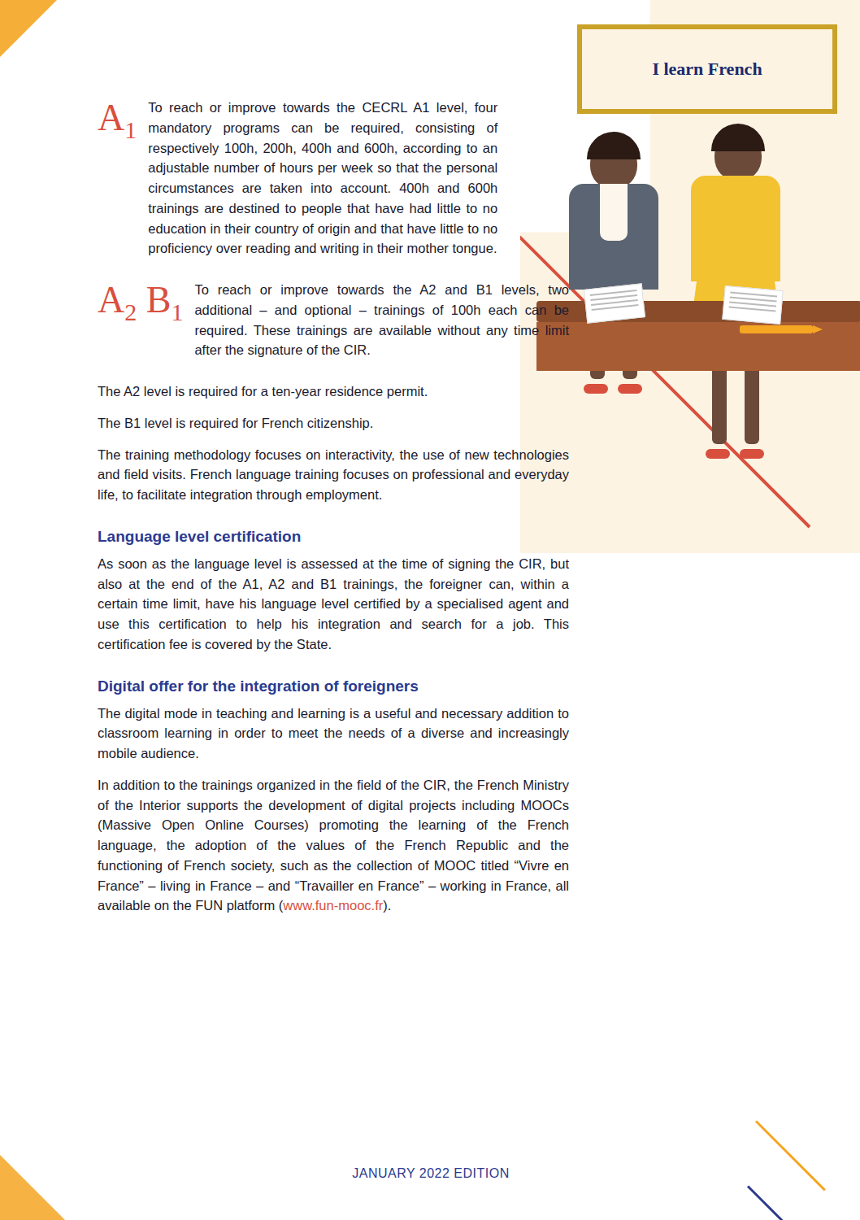I learn French
A1
To reach or improve towards the CECRL A1 level, four mandatory programs can be required, consisting of respectively 100h, 200h, 400h and 600h, according to an adjustable number of hours per week so that the personal circumstances are taken into account. 400h and 600h trainings are destined to people that have had little to no education in their country of origin and that have little to no proficiency over reading and writing in their mother tongue.
A2 B1
To reach or improve towards the A2 and B1 levels, two additional – and optional – trainings of 100h each can be required. These trainings are available without any time limit after the signature of the CIR.
The A2 level is required for a ten-year residence permit.
The B1 level is required for French citizenship.
The training methodology focuses on interactivity, the use of new technologies and field visits. French language training focuses on professional and everyday life, to facilitate integration through employment.
Language level certification
As soon as the language level is assessed at the time of signing the CIR, but also at the end of the A1, A2 and B1 trainings, the foreigner can, within a certain time limit, have his language level certified by a specialised agent and use this certification to help his integration and search for a job. This certification fee is covered by the State.
Digital offer for the integration of foreigners
The digital mode in teaching and learning is a useful and necessary addition to classroom learning in order to meet the needs of a diverse and increasingly mobile audience.
In addition to the trainings organized in the field of the CIR, the French Ministry of the Interior supports the development of digital projects including MOOCs (Massive Open Online Courses) promoting the learning of the French language, the adoption of the values of the French Republic and the functioning of French society, such as the collection of MOOC titled “Vivre en France” – living in France – and “Travailler en France” – working in France, all available on the FUN platform (www.fun-mooc.fr).
JANUARY 2022 EDITION